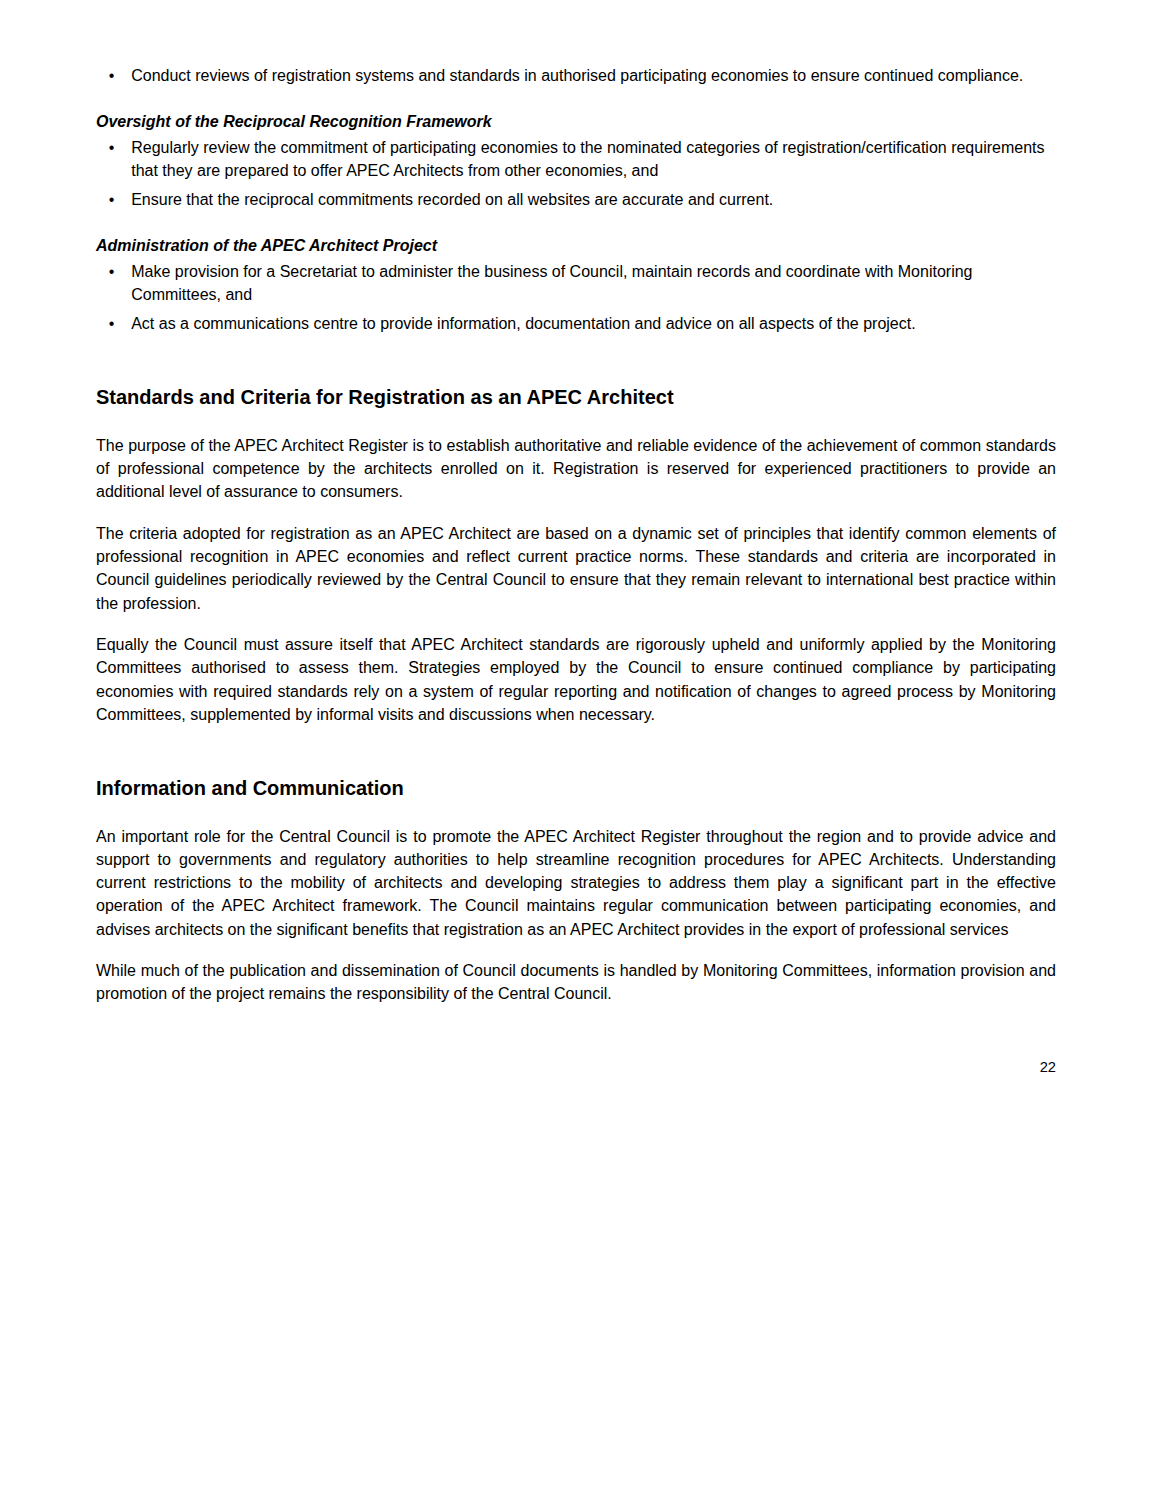Conduct reviews of registration systems and standards in authorised participating economies to ensure continued compliance.
Oversight of the Reciprocal Recognition Framework
Regularly review the commitment of participating economies to the nominated categories of registration/certification requirements that they are prepared to offer APEC Architects from other economies, and
Ensure that the reciprocal commitments recorded on all websites are accurate and current.
Administration of the APEC Architect Project
Make provision for a Secretariat to administer the business of Council, maintain records and coordinate with Monitoring Committees, and
Act as a communications centre to provide information, documentation and advice on all aspects of the project.
Standards and Criteria for Registration as an APEC Architect
The purpose of the APEC Architect Register is to establish authoritative and reliable evidence of the achievement of common standards of professional competence by the architects enrolled on it. Registration is reserved for experienced practitioners to provide an additional level of assurance to consumers.
The criteria adopted for registration as an APEC Architect are based on a dynamic set of principles that identify common elements of professional recognition in APEC economies and reflect current practice norms. These standards and criteria are incorporated in Council guidelines periodically reviewed by the Central Council to ensure that they remain relevant to international best practice within the profession.
Equally the Council must assure itself that APEC Architect standards are rigorously upheld and uniformly applied by the Monitoring Committees authorised to assess them. Strategies employed by the Council to ensure continued compliance by participating economies with required standards rely on a system of regular reporting and notification of changes to agreed process by Monitoring Committees, supplemented by informal visits and discussions when necessary.
Information and Communication
An important role for the Central Council is to promote the APEC Architect Register throughout the region and to provide advice and support to governments and regulatory authorities to help streamline recognition procedures for APEC Architects. Understanding current restrictions to the mobility of architects and developing strategies to address them play a significant part in the effective operation of the APEC Architect framework. The Council maintains regular communication between participating economies, and advises architects on the significant benefits that registration as an APEC Architect provides in the export of professional services
While much of the publication and dissemination of Council documents is handled by Monitoring Committees, information provision and promotion of the project remains the responsibility of the Central Council.
22